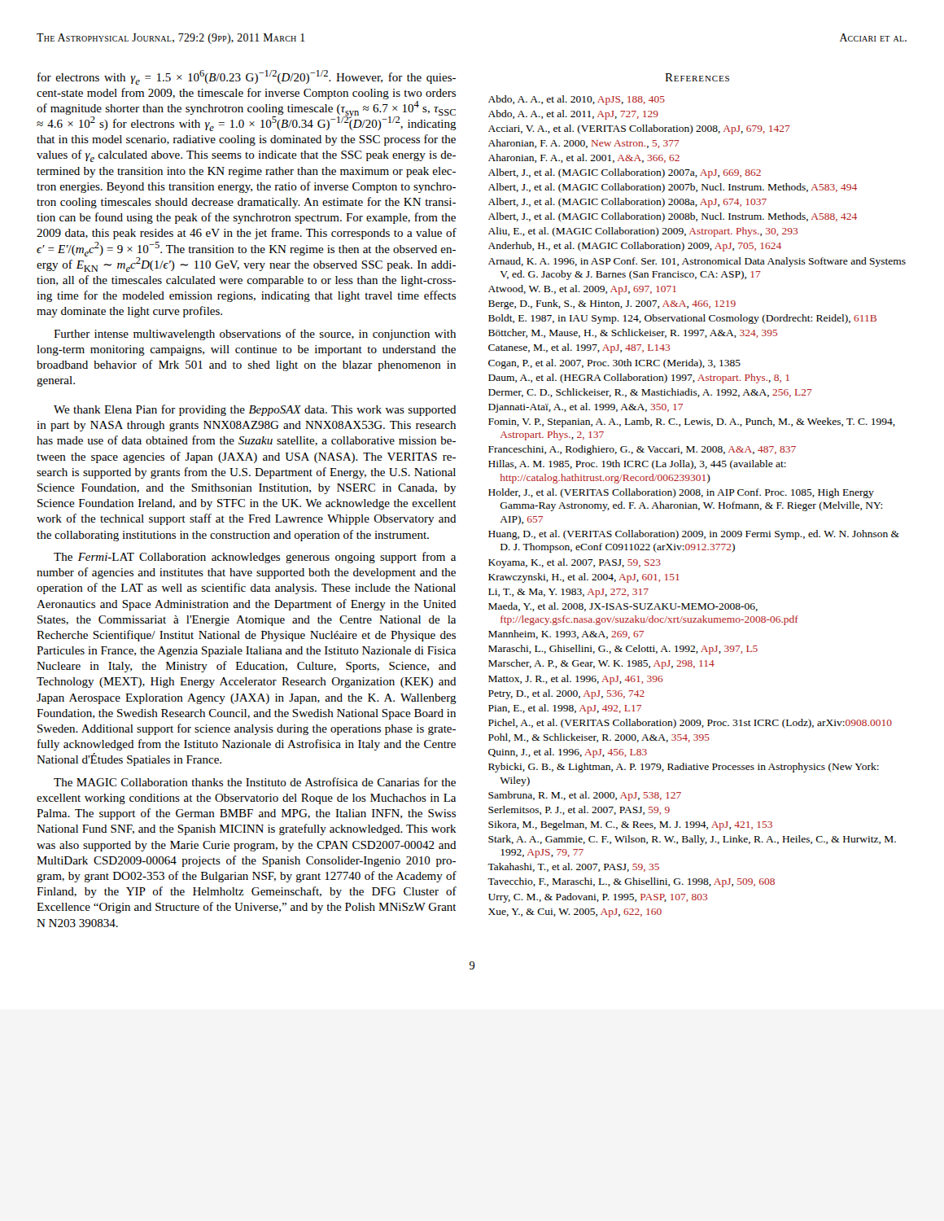The Astrophysical Journal, 729:2 (9pp), 2011 March 1 Acciari et al.
for electrons with γe = 1.5 × 106(B/0.23 G)−1/2(D/20)−1/2. However, for the quiescent-state model from 2009, the timescale for inverse Compton cooling is two orders of magnitude shorter than the synchrotron cooling timescale (τsyn ≈ 6.7 × 104 s, τSSC ≈ 4.6 × 102 s) for electrons with γe = 1.0 × 105(B/0.34 G)−1/2(D/20)−1/2, indicating that in this model scenario, radiative cooling is dominated by the SSC process for the values of γe calculated above. This seems to indicate that the SSC peak energy is determined by the transition into the KN regime rather than the maximum or peak electron energies. Beyond this transition energy, the ratio of inverse Compton to synchrotron cooling timescales should decrease dramatically. An estimate for the KN transition can be found using the peak of the synchrotron spectrum. For example, from the 2009 data, this peak resides at 46 eV in the jet frame. This corresponds to a value of ϵ′ = E′/(mec2) = 9 × 10−5. The transition to the KN regime is then at the observed energy of EKN ∼ mec2D(1/ϵ′) ∼ 110 GeV, very near the observed SSC peak. In addition, all of the timescales calculated were comparable to or less than the light-crossing time for the modeled emission regions, indicating that light travel time effects may dominate the light curve profiles.
Further intense multiwavelength observations of the source, in conjunction with long-term monitoring campaigns, will continue to be important to understand the broadband behavior of Mrk 501 and to shed light on the blazar phenomenon in general.
We thank Elena Pian for providing the BeppoSAX data. This work was supported in part by NASA through grants NNX08AZ98G and NNX08AX53G. This research has made use of data obtained from the Suzaku satellite, a collaborative mission between the space agencies of Japan (JAXA) and USA (NASA). The VERITAS research is supported by grants from the U.S. Department of Energy, the U.S. National Science Foundation, and the Smithsonian Institution, by NSERC in Canada, by Science Foundation Ireland, and by STFC in the UK. We acknowledge the excellent work of the technical support staff at the Fred Lawrence Whipple Observatory and the collaborating institutions in the construction and operation of the instrument.
The Fermi-LAT Collaboration acknowledges generous ongoing support from a number of agencies and institutes that have supported both the development and the operation of the LAT as well as scientific data analysis. These include the National Aeronautics and Space Administration and the Department of Energy in the United States, the Commissariat à l'Energie Atomique and the Centre National de la Recherche Scientifique/ Institut National de Physique Nucléaire et de Physique des Particules in France, the Agenzia Spaziale Italiana and the Istituto Nazionale di Fisica Nucleare in Italy, the Ministry of Education, Culture, Sports, Science, and Technology (MEXT), High Energy Accelerator Research Organization (KEK) and Japan Aerospace Exploration Agency (JAXA) in Japan, and the K. A. Wallenberg Foundation, the Swedish Research Council, and the Swedish National Space Board in Sweden. Additional support for science analysis during the operations phase is gratefully acknowledged from the Istituto Nazionale di Astrofisica in Italy and the Centre National d'Études Spatiales in France.
The MAGIC Collaboration thanks the Instituto de Astrofísica de Canarias for the excellent working conditions at the Observatorio del Roque de los Muchachos in La Palma. The support of the German BMBF and MPG, the Italian INFN, the Swiss National Fund SNF, and the Spanish MICINN is gratefully acknowledged. This work was also supported by the Marie Curie program, by the CPAN CSD2007-00042 and MultiDark CSD2009-00064 projects of the Spanish Consolider-Ingenio 2010 program, by grant DO02-353 of the Bulgarian NSF, by grant 127740 of the Academy of Finland, by the YIP of the Helmholtz Gemeinschaft, by the DFG Cluster of Excellence “Origin and Structure of the Universe,” and by the Polish MNiSzW Grant N N203 390834.
References
Abdo, A. A., et al. 2010, ApJS, 188, 405
Abdo, A. A., et al. 2011, ApJ, 727, 129
Acciari, V. A., et al. (VERITAS Collaboration) 2008, ApJ, 679, 1427
Aharonian, F. A. 2000, New Astron., 5, 377
Aharonian, F. A., et al. 2001, A&A, 366, 62
Albert, J., et al. (MAGIC Collaboration) 2007a, ApJ, 669, 862
Albert, J., et al. (MAGIC Collaboration) 2007b, Nucl. Instrum. Methods, A583, 494
Albert, J., et al. (MAGIC Collaboration) 2008a, ApJ, 674, 1037
Albert, J., et al. (MAGIC Collaboration) 2008b, Nucl. Instrum. Methods, A588, 424
Aliu, E., et al. (MAGIC Collaboration) 2009, Astropart. Phys., 30, 293
Anderhub, H., et al. (MAGIC Collaboration) 2009, ApJ, 705, 1624
Arnaud, K. A. 1996, in ASP Conf. Ser. 101, Astronomical Data Analysis Software and Systems V, ed. G. Jacoby & J. Barnes (San Francisco, CA: ASP), 17
Atwood, W. B., et al. 2009, ApJ, 697, 1071
Berge, D., Funk, S., & Hinton, J. 2007, A&A, 466, 1219
Boldt, E. 1987, in IAU Symp. 124, Observational Cosmology (Dordrecht: Reidel), 611B
Böttcher, M., Mause, H., & Schlickeiser, R. 1997, A&A, 324, 395
Catanese, M., et al. 1997, ApJ, 487, L143
Cogan, P., et al. 2007, Proc. 30th ICRC (Merida), 3, 1385
Daum, A., et al. (HEGRA Collaboration) 1997, Astropart. Phys., 8, 1
Dermer, C. D., Schlickeiser, R., & Mastichiadis, A. 1992, A&A, 256, L27
Djannati-Ataï, A., et al. 1999, A&A, 350, 17
Fomin, V. P., Stepanian, A. A., Lamb, R. C., Lewis, D. A., Punch, M., & Weekes, T. C. 1994, Astropart. Phys., 2, 137
Franceschini, A., Rodighiero, G., & Vaccari, M. 2008, A&A, 487, 837
Hillas, A. M. 1985, Proc. 19th ICRC (La Jolla), 3, 445 (available at: http://catalog.hathitrust.org/Record/006239301)
Holder, J., et al. (VERITAS Collaboration) 2008, in AIP Conf. Proc. 1085, High Energy Gamma-Ray Astronomy, ed. F. A. Aharonian, W. Hofmann, & F. Rieger (Melville, NY: AIP), 657
Huang, D., et al. (VERITAS Collaboration) 2009, in 2009 Fermi Symp., ed. W. N. Johnson & D. J. Thompson, eConf C0911022 (arXiv:0912.3772)
Koyama, K., et al. 2007, PASJ, 59, S23
Krawczynski, H., et al. 2004, ApJ, 601, 151
Li, T., & Ma, Y. 1983, ApJ, 272, 317
Maeda, Y., et al. 2008, JX-ISAS-SUZAKU-MEMO-2008-06, ftp://legacy.gsfc.nasa.gov/suzaku/doc/xrt/suzakumemo-2008-06.pdf
Mannheim, K. 1993, A&A, 269, 67
Maraschi, L., Ghisellini, G., & Celotti, A. 1992, ApJ, 397, L5
Marscher, A. P., & Gear, W. K. 1985, ApJ, 298, 114
Mattox, J. R., et al. 1996, ApJ, 461, 396
Petry, D., et al. 2000, ApJ, 536, 742
Pian, E., et al. 1998, ApJ, 492, L17
Pichel, A., et al. (VERITAS Collaboration) 2009, Proc. 31st ICRC (Lodz), arXiv:0908.0010
Pohl, M., & Schlickeiser, R. 2000, A&A, 354, 395
Quinn, J., et al. 1996, ApJ, 456, L83
Rybicki, G. B., & Lightman, A. P. 1979, Radiative Processes in Astrophysics (New York: Wiley)
Sambruna, R. M., et al. 2000, ApJ, 538, 127
Serlemitsos, P. J., et al. 2007, PASJ, 59, 9
Sikora, M., Begelman, M. C., & Rees, M. J. 1994, ApJ, 421, 153
Stark, A. A., Gammie, C. F., Wilson, R. W., Bally, J., Linke, R. A., Heiles, C., & Hurwitz, M. 1992, ApJS, 79, 77
Takahashi, T., et al. 2007, PASJ, 59, 35
Tavecchio, F., Maraschi, L., & Ghisellini, G. 1998, ApJ, 509, 608
Urry, C. M., & Padovani, P. 1995, PASP, 107, 803
Xue, Y., & Cui, W. 2005, ApJ, 622, 160
9